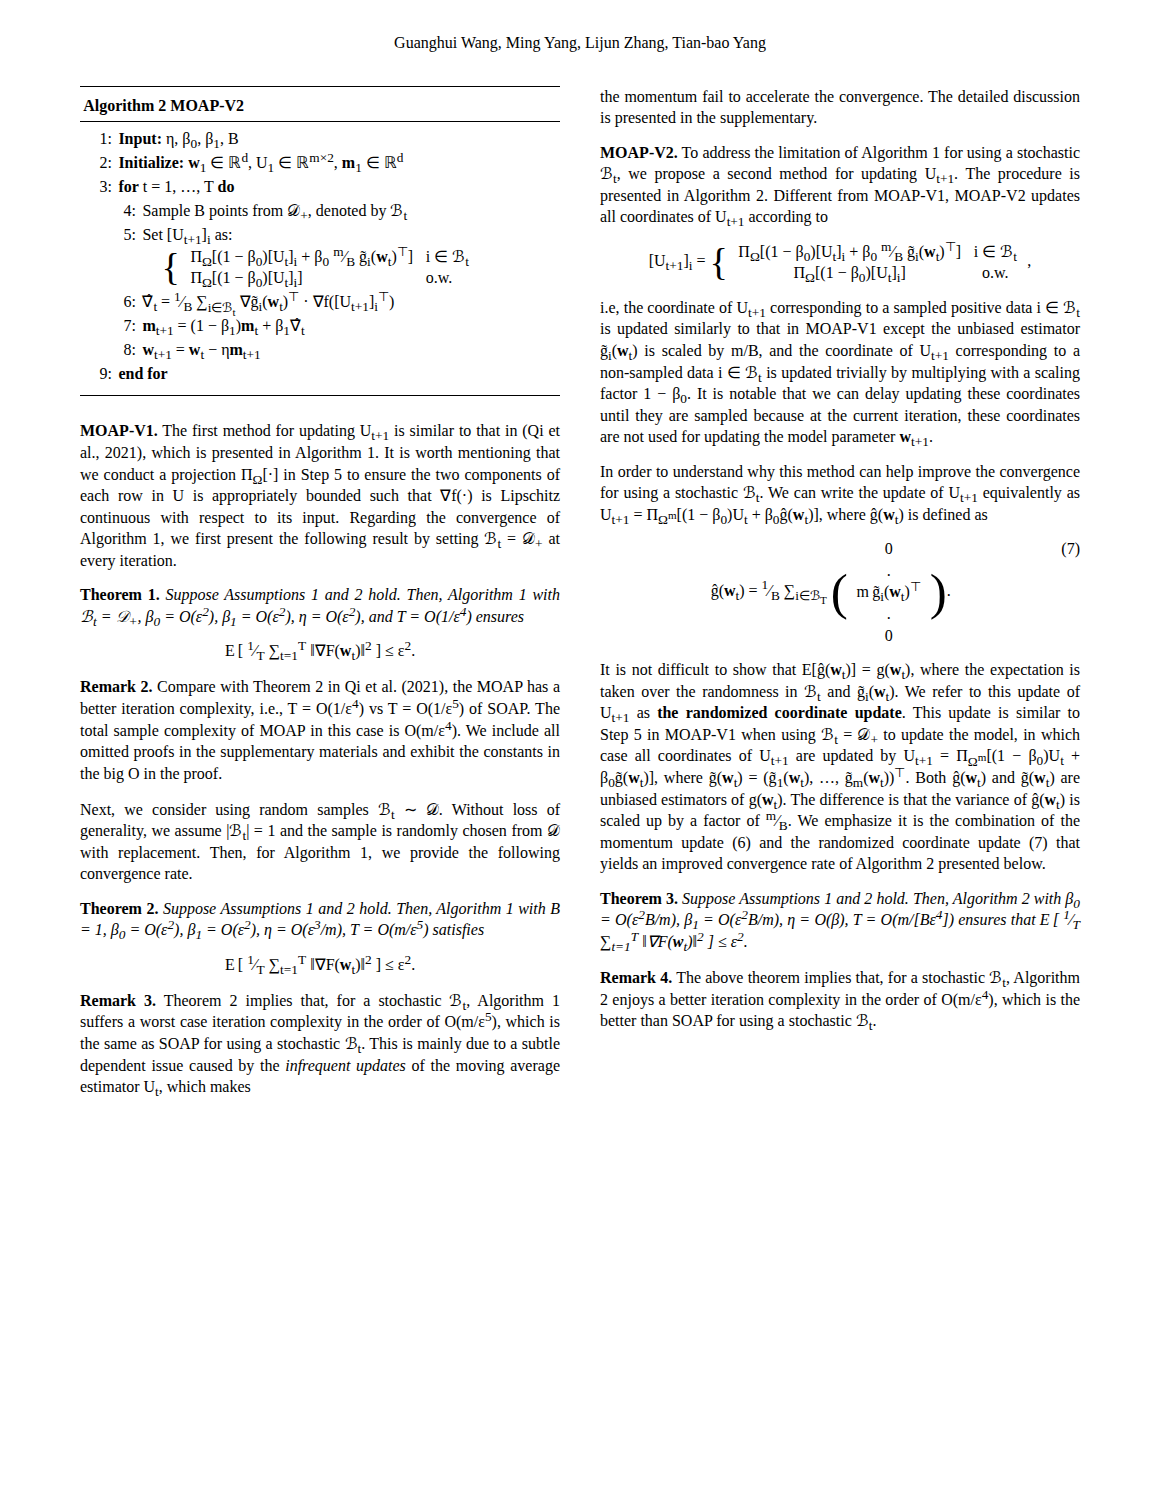Guanghui Wang, Ming Yang, Lijun Zhang, Tian-bao Yang
Algorithm 2 MOAP-V2
Input: η, β0, β1, B
Initialize: w1 ∈ ℝd, U1 ∈ ℝm×2, m1 ∈ ℝd
for t = 1, …, T do
Sample B points from 𝒟+, denoted by ℬt
Set [Ut+1]i as:
{
| Π Ω [(1 − β 0 )[U t ] i + β 0 m ⁄ B g̃ i ( w t ) ⊤ ] | i ∈ ℬ t |
| Π Ω [(1 − β 0 )[U t ] i ] | o.w. |
∇̂t = 1⁄B ∑i∈ℬt ∇g̃i(wt)⊤ · ∇f([Ut+1]i⊤)
mt+1 = (1 − β1)mt + β1∇̂t
wt+1 = wt − ηmt+1
end for
MOAP-V1. The first method for updating Ut+1 is similar to that in (Qi et al., 2021), which is presented in Algorithm 1. It is worth mentioning that we conduct a projection ΠΩ[·] in Step 5 to ensure the two components of each row in U is appropriately bounded such that ∇f(·) is Lipschitz continuous with respect to its input. Regarding the convergence of Algorithm 1, we first present the following result by setting ℬt = 𝒟+ at every iteration.
Theorem 1. Suppose Assumptions 1 and 2 hold. Then, Algorithm 1 with ℬt = 𝒟+, β0 = O(ε2), β1 = O(ε2), η = O(ε2), and T = O(1/ε4) ensures
E [ 1⁄T ∑t=1T ‖∇F(wt)‖2 ] ≤ ε2.
Remark 2. Compare with Theorem 2 in Qi et al. (2021), the MOAP has a better iteration complexity, i.e., T = O(1/ε4) vs T = O(1/ε5) of SOAP. The total sample complexity of MOAP in this case is O(m/ε4). We include all omitted proofs in the supplementary materials and exhibit the constants in the big O in the proof.
Next, we consider using random samples ℬt ∼ 𝒟. Without loss of generality, we assume |ℬt| = 1 and the sample is randomly chosen from 𝒟 with replacement. Then, for Algorithm 1, we provide the following convergence rate.
Theorem 2. Suppose Assumptions 1 and 2 hold. Then, Algorithm 1 with B = 1, β0 = O(ε2), β1 = O(ε2), η = O(ε3/m), T = O(m/ε5) satisfies
E [ 1⁄T ∑t=1T ‖∇F(wt)‖2 ] ≤ ε2.
Remark 3. Theorem 2 implies that, for a stochastic ℬt, Algorithm 1 suffers a worst case iteration complexity in the order of O(m/ε5), which is the same as SOAP for using a stochastic ℬt. This is mainly due to a subtle dependent issue caused by the infrequent updates of the moving average estimator Ut, which makes
the momentum fail to accelerate the convergence. The detailed discussion is presented in the supplementary.
MOAP-V2. To address the limitation of Algorithm 1 for using a stochastic ℬt, we propose a second method for updating Ut+1. The procedure is presented in Algorithm 2. Different from MOAP-V1, MOAP-V2 updates all coordinates of Ut+1 according to
[Ut+1]i = {
| Π Ω [(1 − β 0 )[U t ] i + β 0 m ⁄ B g̃ i ( w t ) ⊤ ] | i ∈ ℬ t |
| Π Ω [(1 − β 0 )[U t ] i ] | o.w. |
,
i.e, the coordinate of Ut+1 corresponding to a sampled positive data i ∈ ℬt is updated similarly to that in MOAP-V1 except the unbiased estimator g̃i(wt) is scaled by m/B, and the coordinate of Ut+1 corresponding to a non-sampled data i ∈ ℬt is updated trivially by multiplying with a scaling factor 1 − β0. It is notable that we can delay updating these coordinates until they are sampled because at the current iteration, these coordinates are not used for updating the model parameter wt+1.
In order to understand why this method can help improve the convergence for using a stochastic ℬt. We can write the update of Ut+1 equivalently as Ut+1 = ΠΩm[(1 − β0)Ut + β0ĝ(wt)], where ĝ(wt) is defined as
ĝ(wt) = 1⁄B ∑i∈ℬT (
| 0 |
| . |
| m g̃ i ( w t ) ⊤ |
| . |
| 0 |
). (7)
It is not difficult to show that E[ĝ(wt)] = g(wt), where the expectation is taken over the randomness in ℬt and g̃i(wt). We refer to this update of Ut+1 as the randomized coordinate update. This update is similar to Step 5 in MOAP-V1 when using ℬt = 𝒟+ to update the model, in which case all coordinates of Ut+1 are updated by Ut+1 = ΠΩm[(1 − β0)Ut + β0g̃(wt)], where g̃(wt) = (g̃1(wt), …, g̃m(wt))⊤. Both ĝ(wt) and g̃(wt) are unbiased estimators of g(wt). The difference is that the variance of ĝ(wt) is scaled up by a factor of m⁄B. We emphasize it is the combination of the momentum update (6) and the randomized coordinate update (7) that yields an improved convergence rate of Algorithm 2 presented below.
Theorem 3. Suppose Assumptions 1 and 2 hold. Then, Algorithm 2 with β0 = O(ε2B/m), β1 = O(ε2B/m), η = O(β), T = O(m/[Bε4]) ensures that E [ 1⁄T ∑t=1T ‖∇F(wt)‖2 ] ≤ ε2.
Remark 4. The above theorem implies that, for a stochastic ℬt, Algorithm 2 enjoys a better iteration complexity in the order of O(m/ε4), which is the better than SOAP for using a stochastic ℬt.